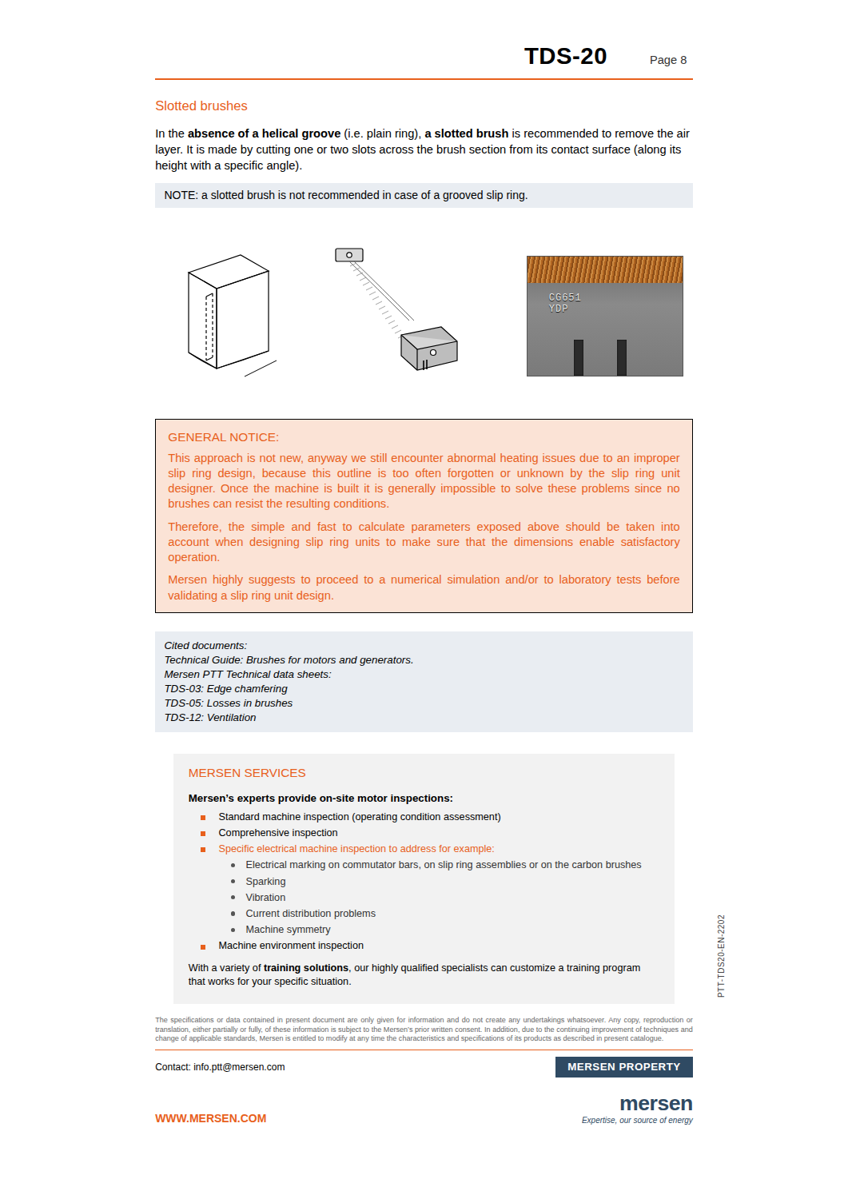TDS-20
Page 8
Slotted brushes
In the absence of a helical groove (i.e. plain ring), a slotted brush is recommended to remove the air layer. It is made by cutting one or two slots across the brush section from its contact surface (along its height with a specific angle).
NOTE: a slotted brush is not recommended in case of a grooved slip ring.
CG651
YDP
GENERAL NOTICE:
This approach is not new, anyway we still encounter abnormal heating issues due to an improper slip ring design, because this outline is too often forgotten or unknown by the slip ring unit designer. Once the machine is built it is generally impossible to solve these problems since no brushes can resist the resulting conditions.
Therefore, the simple and fast to calculate parameters exposed above should be taken into account when designing slip ring units to make sure that the dimensions enable satisfactory operation.
Mersen highly suggests to proceed to a numerical simulation and/or to laboratory tests before validating a slip ring unit design.
Cited documents:
Technical Guide: Brushes for motors and generators.
Mersen PTT Technical data sheets:
TDS-03: Edge chamfering
TDS-05: Losses in brushes
TDS-12: Ventilation
MERSEN SERVICES
Mersen’s experts provide on-site motor inspections:
Standard machine inspection (operating condition assessment)
Comprehensive inspection
Specific electrical machine inspection to address for example:
Electrical marking on commutator bars, on slip ring assemblies or on the carbon brushes
Sparking
Vibration
Current distribution problems
Machine symmetry
Machine environment inspection
With a variety of training solutions, our highly qualified specialists can customize a training program that works for your specific situation.
PTT-TDS20-EN-2202
The specifications or data contained in present document are only given for information and do not create any undertakings whatsoever. Any copy, reproduction or translation, either partially or fully, of these information is subject to the Mersen’s prior written consent. In addition, due to the continuing improvement of techniques and change of applicable standards, Mersen is entitled to modify at any time the characteristics and specifications of its products as described in present catalogue.
Contact: info.ptt@mersen.com
MERSEN PROPERTY
WWW.MERSEN.COM
mersen
Expertise, our source of energy